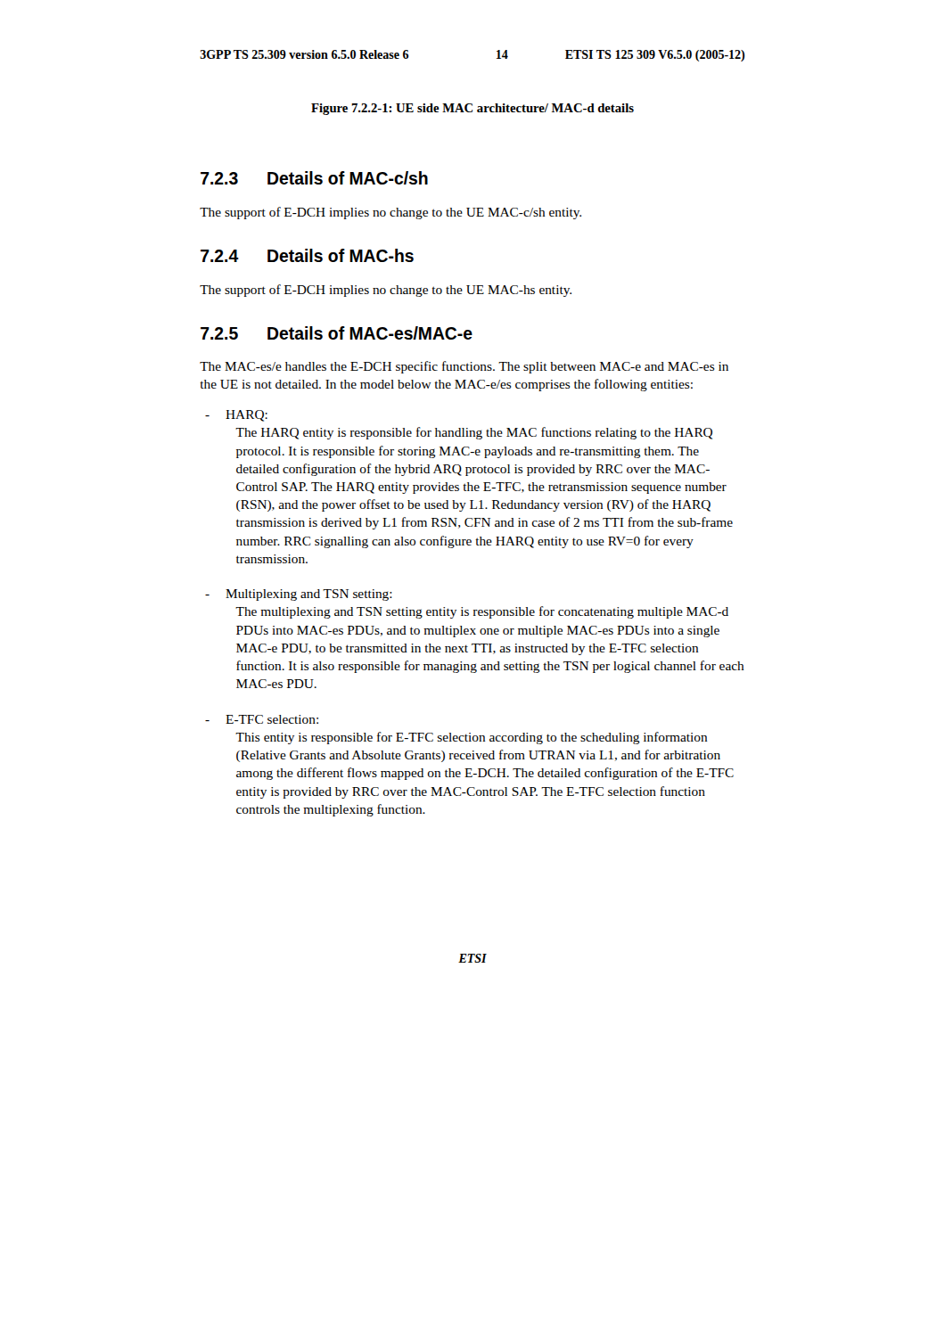3GPP TS 25.309 version 6.5.0 Release 6 14 ETSI TS 125 309 V6.5.0 (2005-12)
Figure 7.2.2-1: UE side MAC architecture/ MAC-d details
7.2.3 Details of MAC-c/sh
The support of E-DCH implies no change to the UE MAC-c/sh entity.
7.2.4 Details of MAC-hs
The support of E-DCH implies no change to the UE MAC-hs entity.
7.2.5 Details of MAC-es/MAC-e
The MAC-es/e handles the E-DCH specific functions. The split between MAC-e and MAC-es in the UE is not detailed. In the model below the MAC-e/es comprises the following entities:
HARQ: The HARQ entity is responsible for handling the MAC functions relating to the HARQ protocol. It is responsible for storing MAC-e payloads and re-transmitting them. The detailed configuration of the hybrid ARQ protocol is provided by RRC over the MAC-Control SAP. The HARQ entity provides the E-TFC, the retransmission sequence number (RSN), and the power offset to be used by L1. Redundancy version (RV) of the HARQ transmission is derived by L1 from RSN, CFN and in case of 2 ms TTI from the sub-frame number. RRC signalling can also configure the HARQ entity to use RV=0 for every transmission.
Multiplexing and TSN setting: The multiplexing and TSN setting entity is responsible for concatenating multiple MAC-d PDUs into MAC-es PDUs, and to multiplex one or multiple MAC-es PDUs into a single MAC-e PDU, to be transmitted in the next TTI, as instructed by the E-TFC selection function. It is also responsible for managing and setting the TSN per logical channel for each MAC-es PDU.
E-TFC selection: This entity is responsible for E-TFC selection according to the scheduling information (Relative Grants and Absolute Grants) received from UTRAN via L1, and for arbitration among the different flows mapped on the E-DCH. The detailed configuration of the E-TFC entity is provided by RRC over the MAC-Control SAP. The E-TFC selection function controls the multiplexing function.
ETSI